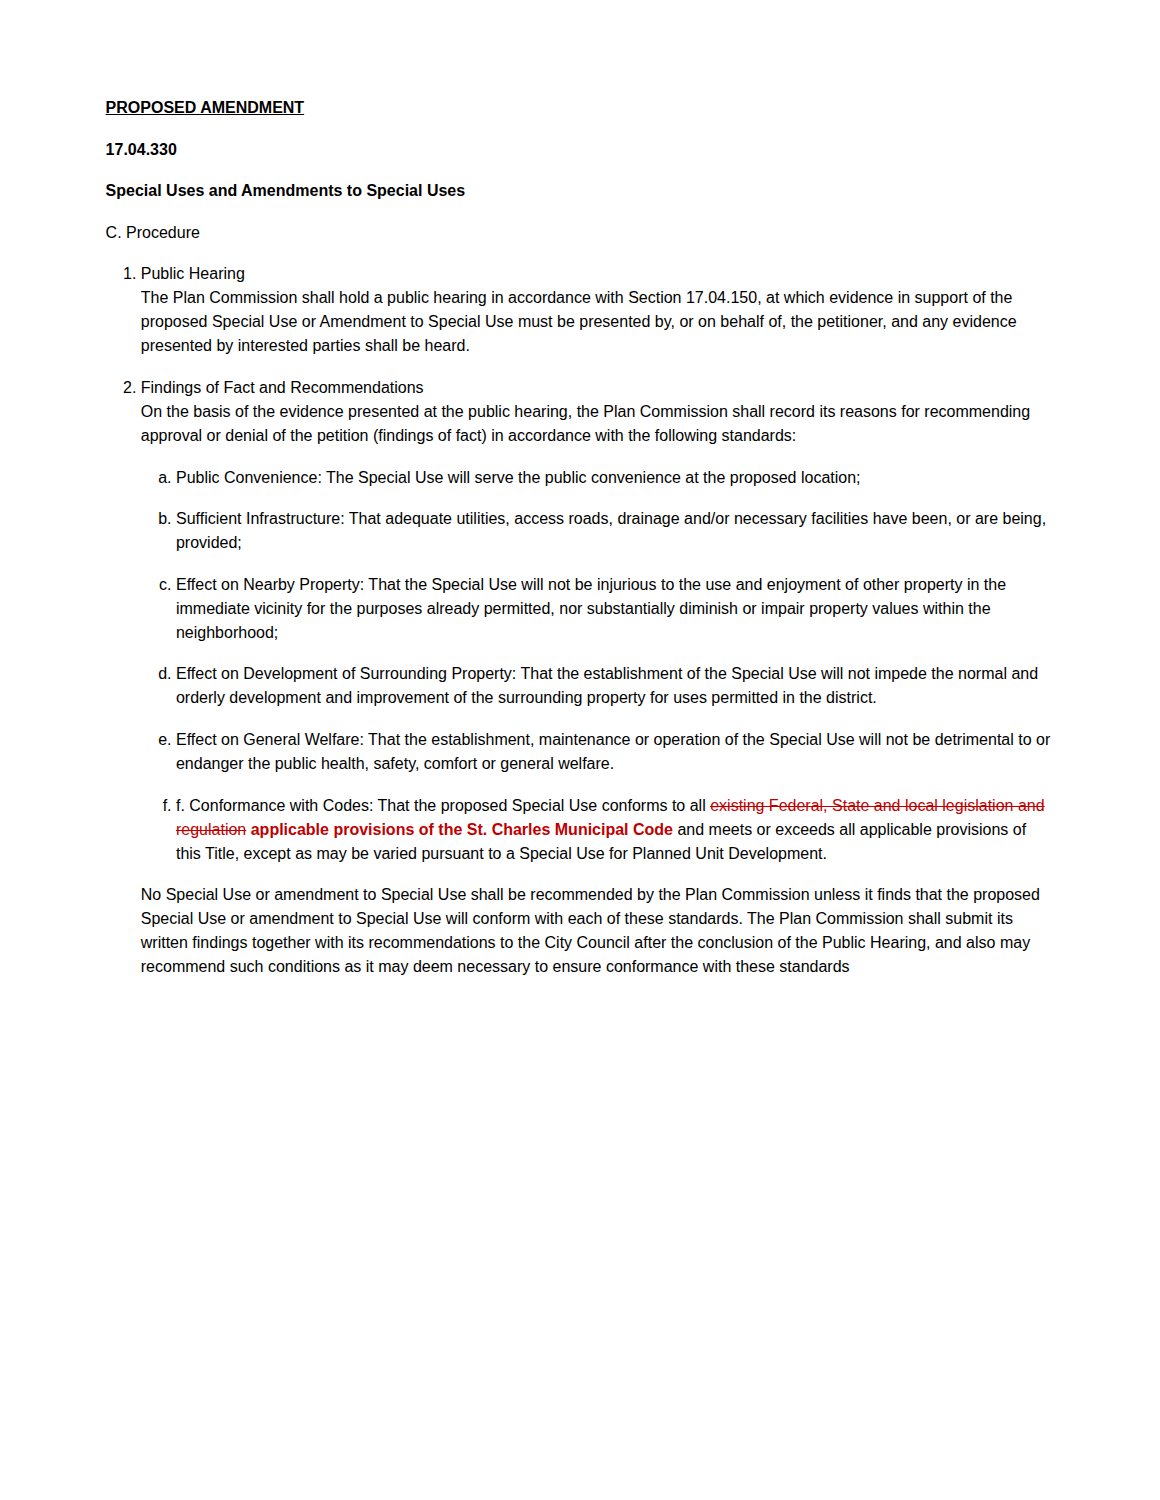PROPOSED AMENDMENT
17.04.330
Special Uses and Amendments to Special Uses
C. Procedure
Public Hearing
The Plan Commission shall hold a public hearing in accordance with Section 17.04.150, at which evidence in support of the proposed Special Use or Amendment to Special Use must be presented by, or on behalf of, the petitioner, and any evidence presented by interested parties shall be heard.
Findings of Fact and Recommendations
On the basis of the evidence presented at the public hearing, the Plan Commission shall record its reasons for recommending approval or denial of the petition (findings of fact) in accordance with the following standards:
Public Convenience: The Special Use will serve the public convenience at the proposed location;
Sufficient Infrastructure: That adequate utilities, access roads, drainage and/or necessary facilities have been, or are being, provided;
Effect on Nearby Property: That the Special Use will not be injurious to the use and enjoyment of other property in the immediate vicinity for the purposes already permitted, nor substantially diminish or impair property values within the neighborhood;
Effect on Development of Surrounding Property: That the establishment of the Special Use will not impede the normal and orderly development and improvement of the surrounding property for uses permitted in the district.
Effect on General Welfare: That the establishment, maintenance or operation of the Special Use will not be detrimental to or endanger the public health, safety, comfort or general welfare.
f. Conformance with Codes: That the proposed Special Use conforms to all existing Federal, State and local legislation and regulation applicable provisions of the St. Charles Municipal Code and meets or exceeds all applicable provisions of this Title, except as may be varied pursuant to a Special Use for Planned Unit Development.
No Special Use or amendment to Special Use shall be recommended by the Plan Commission unless it finds that the proposed Special Use or amendment to Special Use will conform with each of these standards. The Plan Commission shall submit its written findings together with its recommendations to the City Council after the conclusion of the Public Hearing, and also may recommend such conditions as it may deem necessary to ensure conformance with these standards